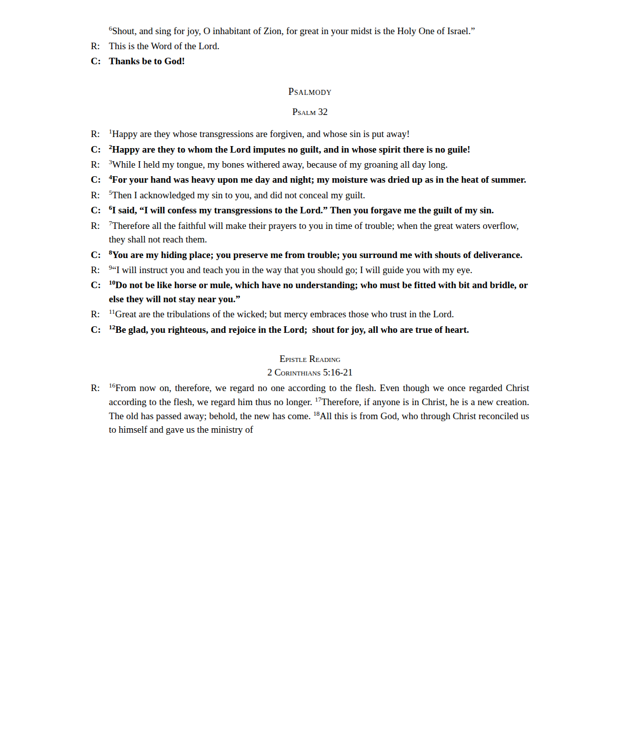6 Shout, and sing for joy, O inhabitant of Zion, for great in your midst is the Holy One of Israel.”
R:
This is the Word of the Lord.
C:
Thanks be to God!
Psalmody
Psalm 32
R:
1 Happy are they whose transgressions are forgiven, and whose sin is put away!
C:
2 Happy are they to whom the Lord imputes no guilt, and in whose spirit there is no guile!
R:
3 While I held my tongue, my bones withered away, because of my groaning all day long.
C:
4 For your hand was heavy upon me day and night; my moisture was dried up as in the heat of summer.
R:
5 Then I acknowledged my sin to you, and did not conceal my guilt.
C:
6 I said, “I will confess my transgressions to the Lord.” Then you forgave me the guilt of my sin.
R:
7 Therefore all the faithful will make their prayers to you in time of trouble; when the great waters overflow, they shall not reach them.
C:
8 You are my hiding place; you preserve me from trouble; you surround me with shouts of deliverance.
R:
9“I will instruct you and teach you in the way that you should go; I will guide you with my eye.
C:
10 Do not be like horse or mule, which have no understanding; who must be fitted with bit and bridle, or else they will not stay near you.”
R:
11 Great are the tribulations of the wicked; but mercy embraces those who trust in the Lord.
C:
12 Be glad, you righteous, and rejoice in the Lord; shout for joy, all who are true of heart.
Epistle Reading 2 Corinthians 5:16-21
R:
16 From now on, therefore, we regard no one according to the flesh. Even though we once regarded Christ according to the flesh, we regard him thus no longer. 17 Therefore, if anyone is in Christ, he is a new creation. The old has passed away; behold, the new has come. 18 All this is from God, who through Christ reconciled us to himself and gave us the ministry of